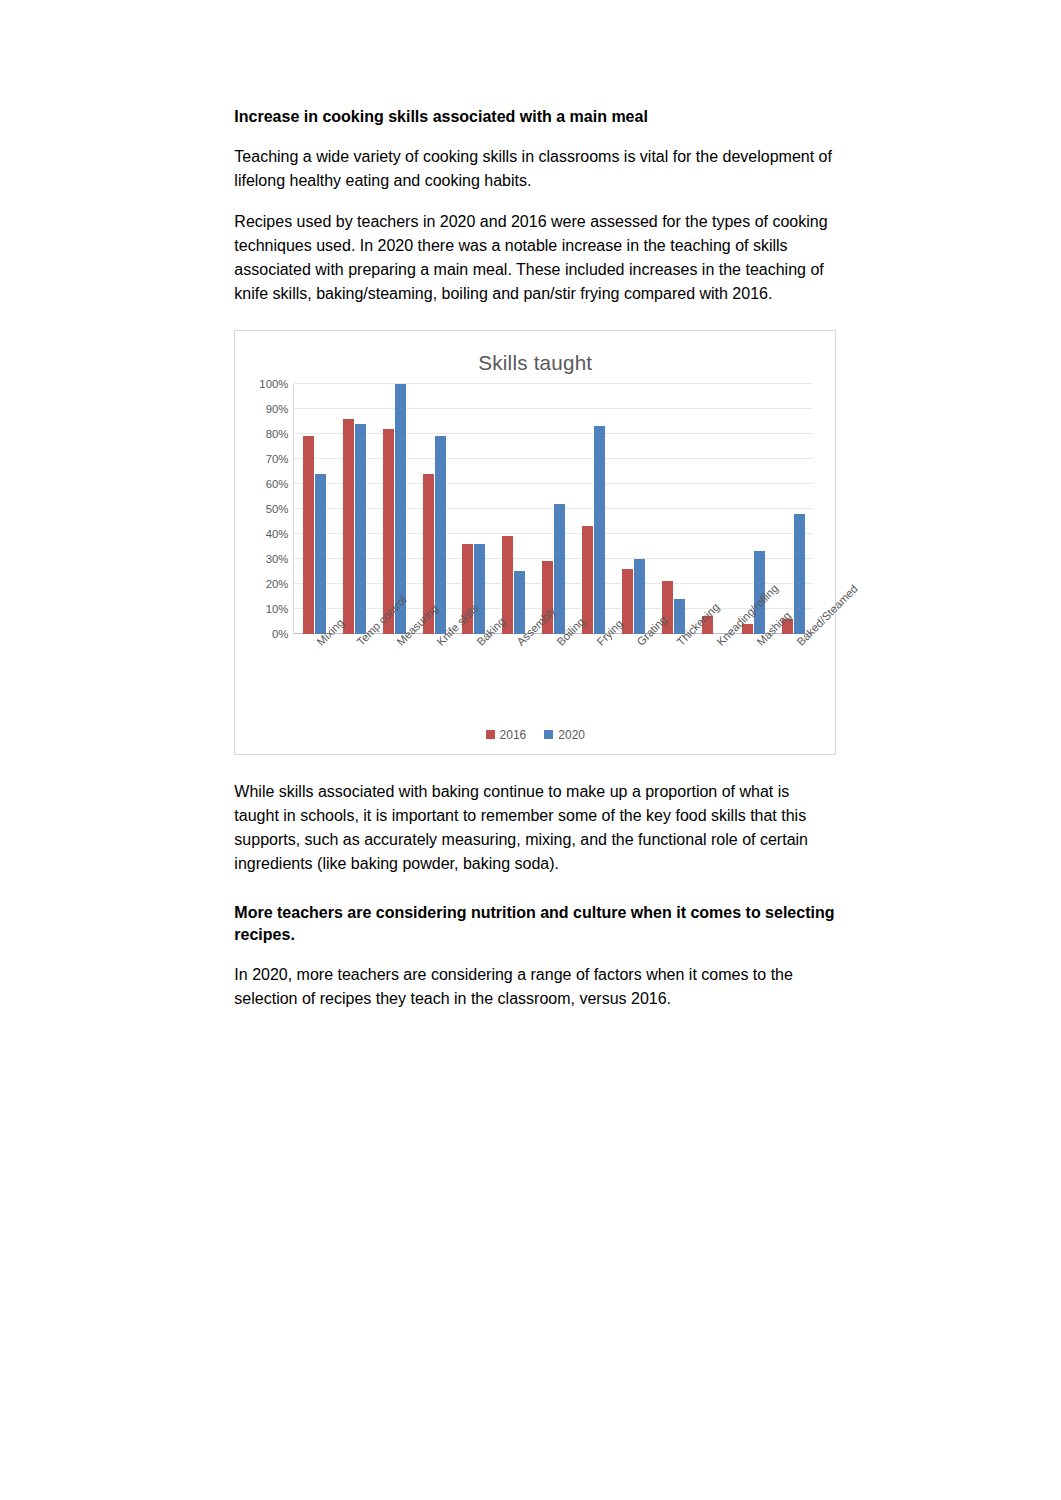Increase in cooking skills associated with a main meal
Teaching a wide variety of cooking skills in classrooms is vital for the development of lifelong healthy eating and cooking habits.
Recipes used by teachers in 2020 and 2016 were assessed for the types of cooking techniques used. In 2020 there was a notable increase in the teaching of skills associated with preparing a main meal. These included increases in the teaching of knife skills, baking/steaming, boiling and pan/stir frying compared with 2016.
Skills taught
100%
90%
80%
70%
60%
50%
40%
30%
20%
10%
0%
Mixing
Temp control
Measuring
Knife skills
Baking
Assembly
Boiling
Frying
Grating
Thickening
Kneading/rolling
Mashing
Baked/Steamed
2016
2020
While skills associated with baking continue to make up a proportion of what is taught in schools, it is important to remember some of the key food skills that this supports, such as accurately measuring, mixing, and the functional role of certain ingredients (like baking powder, baking soda).
More teachers are considering nutrition and culture when it comes to selecting recipes.
In 2020, more teachers are considering a range of factors when it comes to the selection of recipes they teach in the classroom, versus 2016.